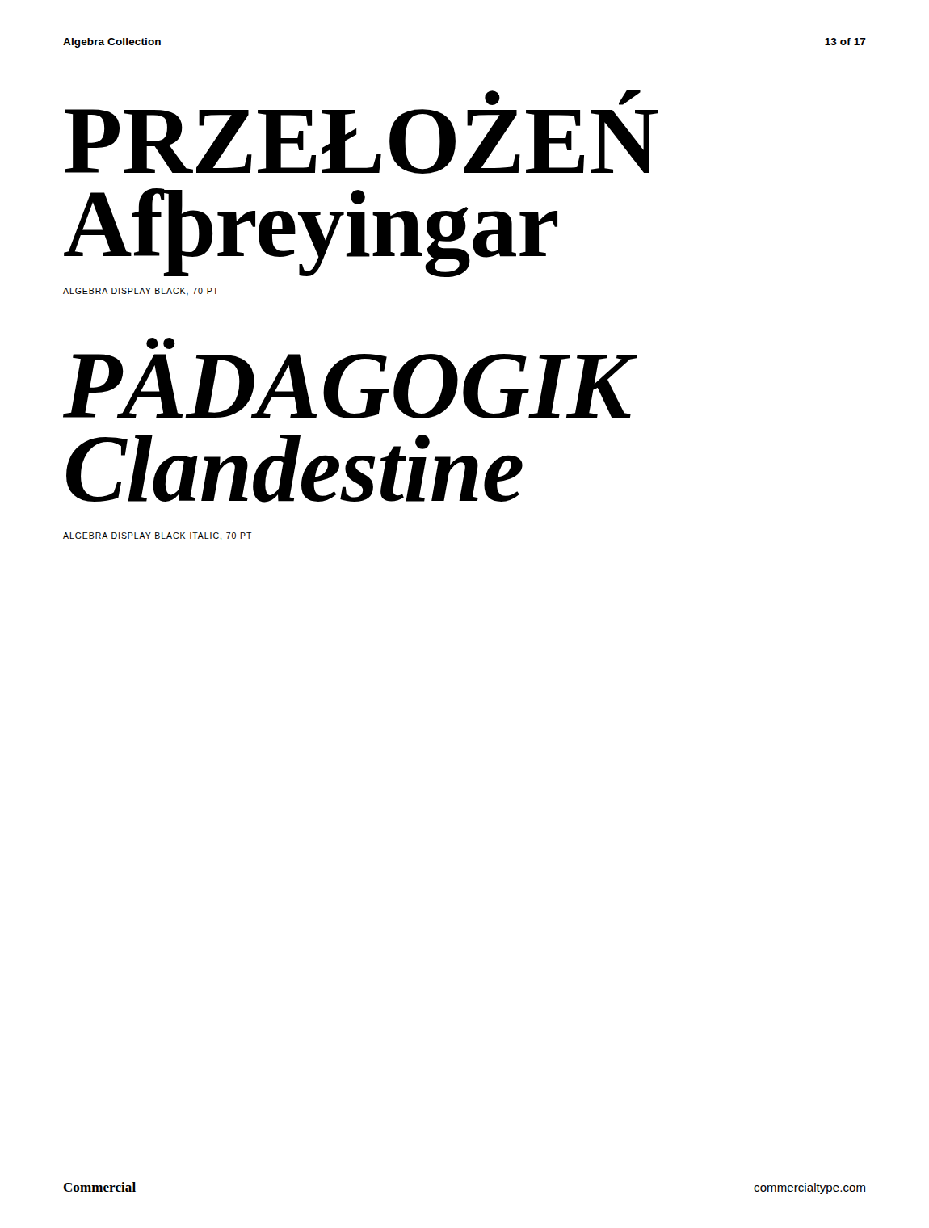Algebra Collection 13 of 17
PRZEŁOŻEŃ
Afþreyingar
Algebra Display Black, 70 pt
PÄDAGOGIK
Clandestine
Algebra Display Black Italic, 70 pt
Commercial commercialtype.com